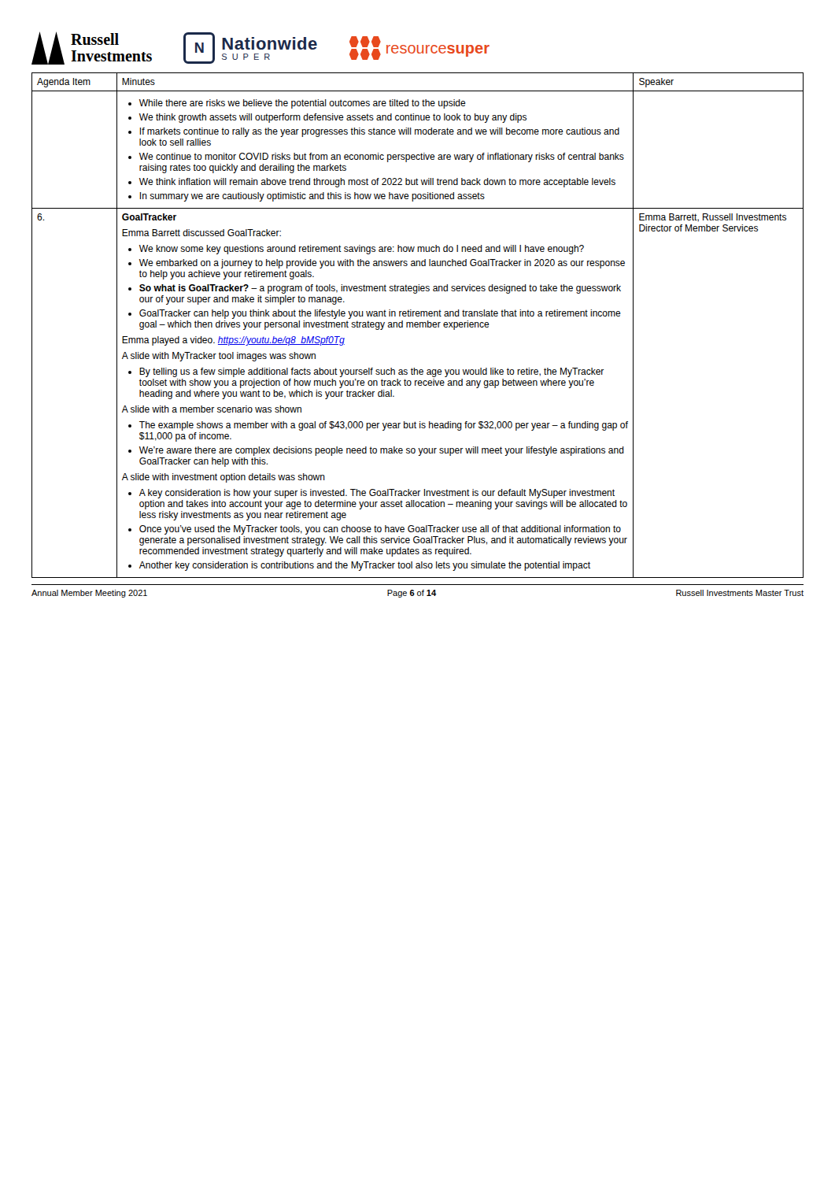Russell
Investments
Nationwide
SUPER
resourcesuper
| Agenda Item | Minutes | Speaker |
| --- | --- | --- |
| | While there are risks we believe the potential outcomes are tilted to the upside We think growth assets will outperform defensive assets and continue to look to buy any dips If markets continue to rally as the year progresses this stance will moderate and we will become more cautious and look to sell rallies We continue to monitor COVID risks but from an economic perspective are wary of inflationary risks of central banks raising rates too quickly and derailing the markets We think inflation will remain above trend through most of 2022 but will trend back down to more acceptable levels In summary we are cautiously optimistic and this is how we have positioned assets | |
| 6. | GoalTracker Emma Barrett discussed GoalTracker: We know some key questions around retirement savings are: how much do I need and will I have enough? We embarked on a journey to help provide you with the answers and launched GoalTracker in 2020 as our response to help you achieve your retirement goals. So what is GoalTracker? – a program of tools, investment strategies and services designed to take the guesswork our of your super and make it simpler to manage. GoalTracker can help you think about the lifestyle you want in retirement and translate that into a retirement income goal – which then drives your personal investment strategy and member experience Emma played a video. https://youtu.be/q8_bMSpf0Tg A slide with MyTracker tool images was shown By telling us a few simple additional facts about yourself such as the age you would like to retire, the MyTracker toolset with show you a projection of how much you’re on track to receive and any gap between where you’re heading and where you want to be, which is your tracker dial. A slide with a member scenario was shown The example shows a member with a goal of $43,000 per year but is heading for $32,000 per year – a funding gap of $11,000 pa of income. We’re aware there are complex decisions people need to make so your super will meet your lifestyle aspirations and GoalTracker can help with this. A slide with investment option details was shown A key consideration is how your super is invested. The GoalTracker Investment is our default MySuper investment option and takes into account your age to determine your asset allocation – meaning your savings will be allocated to less risky investments as you near retirement age Once you’ve used the MyTracker tools, you can choose to have GoalTracker use all of that additional information to generate a personalised investment strategy. We call this service GoalTracker Plus, and it automatically reviews your recommended investment strategy quarterly and will make updates as required. Another key consideration is contributions and the MyTracker tool also lets you simulate the potential impact | Emma Barrett, Russell Investments Director of Member Services |
Annual Member Meeting 2021 Page 6 of 14 Russell Investments Master Trust